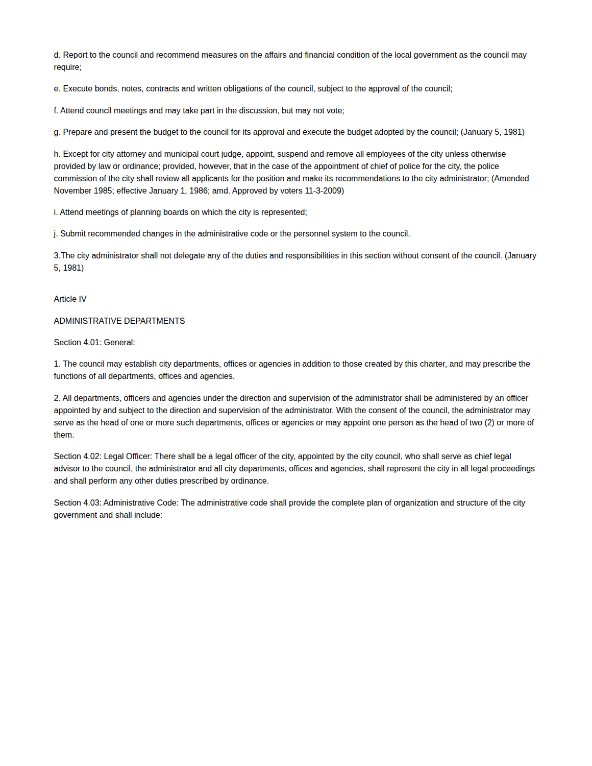d. Report to the council and recommend measures on the affairs and financial condition of the local government as the council may require;
e. Execute bonds, notes, contracts and written obligations of the council, subject to the approval of the council;
f. Attend council meetings and may take part in the discussion, but may not vote;
g. Prepare and present the budget to the council for its approval and execute the budget adopted by the council; (January 5, 1981)
h. Except for city attorney and municipal court judge, appoint, suspend and remove all employees of the city unless otherwise provided by law or ordinance; provided, however, that in the case of the appointment of chief of police for the city, the police commission of the city shall review all applicants for the position and make its recommendations to the city administrator; (Amended November 1985; effective January 1, 1986; amd. Approved by voters 11-3-2009)
i. Attend meetings of planning boards on which the city is represented;
j. Submit recommended changes in the administrative code or the personnel system to the council.
3.The city administrator shall not delegate any of the duties and responsibilities in this section without consent of the council. (January 5, 1981)
Article IV
ADMINISTRATIVE DEPARTMENTS
Section 4.01: General:
1. The council may establish city departments, offices or agencies in addition to those created by this charter, and may prescribe the functions of all departments, offices and agencies.
2. All departments, officers and agencies under the direction and supervision of the administrator shall be administered by an officer appointed by and subject to the direction and supervision of the administrator. With the consent of the council, the administrator may serve as the head of one or more such departments, offices or agencies or may appoint one person as the head of two (2) or more of them.
Section 4.02: Legal Officer: There shall be a legal officer of the city, appointed by the city council, who shall serve as chief legal advisor to the council, the administrator and all city departments, offices and agencies, shall represent the city in all legal proceedings and shall perform any other duties prescribed by ordinance.
Section 4.03: Administrative Code: The administrative code shall provide the complete plan of organization and structure of the city government and shall include: